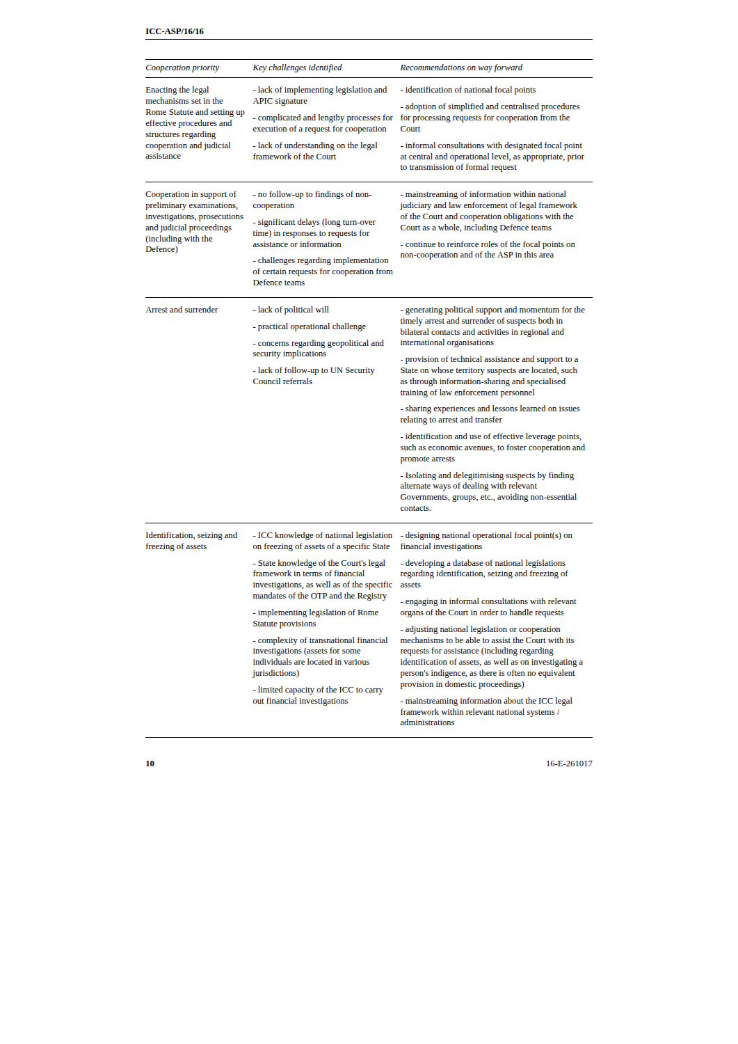ICC-ASP/16/16
| Cooperation priority | Key challenges identified | Recommendations on way forward |
| --- | --- | --- |
| Enacting the legal mechanisms set in the Rome Statute and setting up effective procedures and structures regarding cooperation and judicial assistance | - lack of implementing legislation and APIC signature - complicated and lengthy processes for execution of a request for cooperation - lack of understanding on the legal framework of the Court | - identification of national focal points - adoption of simplified and centralised procedures for processing requests for cooperation from the Court - informal consultations with designated focal point at central and operational level, as appropriate, prior to transmission of formal request |
| Cooperation in support of preliminary examinations, investigations, prosecutions and judicial proceedings (including with the Defence) | - no follow-up to findings of non-cooperation - significant delays (long turn-over time) in responses to requests for assistance or information - challenges regarding implementation of certain requests for cooperation from Defence teams | - mainstreaming of information within national judiciary and law enforcement of legal framework of the Court and cooperation obligations with the Court as a whole, including Defence teams - continue to reinforce roles of the focal points on non-cooperation and of the ASP in this area |
| Arrest and surrender | - lack of political will - practical operational challenge - concerns regarding geopolitical and security implications - lack of follow-up to UN Security Council referrals | - generating political support and momentum for the timely arrest and surrender of suspects both in bilateral contacts and activities in regional and international organisations - provision of technical assistance and support to a State on whose territory suspects are located, such as through information-sharing and specialised training of law enforcement personnel - sharing experiences and lessons learned on issues relating to arrest and transfer - identification and use of effective leverage points, such as economic avenues, to foster cooperation and promote arrests - Isolating and delegitimising suspects by finding alternate ways of dealing with relevant Governments, groups, etc., avoiding non-essential contacts. |
| Identification, seizing and freezing of assets | - ICC knowledge of national legislation on freezing of assets of a specific State - State knowledge of the Court's legal framework in terms of financial investigations, as well as of the specific mandates of the OTP and the Registry - implementing legislation of Rome Statute provisions - complexity of transnational financial investigations (assets for some individuals are located in various jurisdictions) - limited capacity of the ICC to carry out financial investigations | - designing national operational focal point(s) on financial investigations - developing a database of national legislations regarding identification, seizing and freezing of assets - engaging in informal consultations with relevant organs of the Court in order to handle requests - adjusting national legislation or cooperation mechanisms to be able to assist the Court with its requests for assistance (including regarding identification of assets, as well as on investigating a person's indigence, as there is often no equivalent provision in domestic proceedings) - mainstreaming information about the ICC legal framework within relevant national systems / administrations |
10 16-E-261017